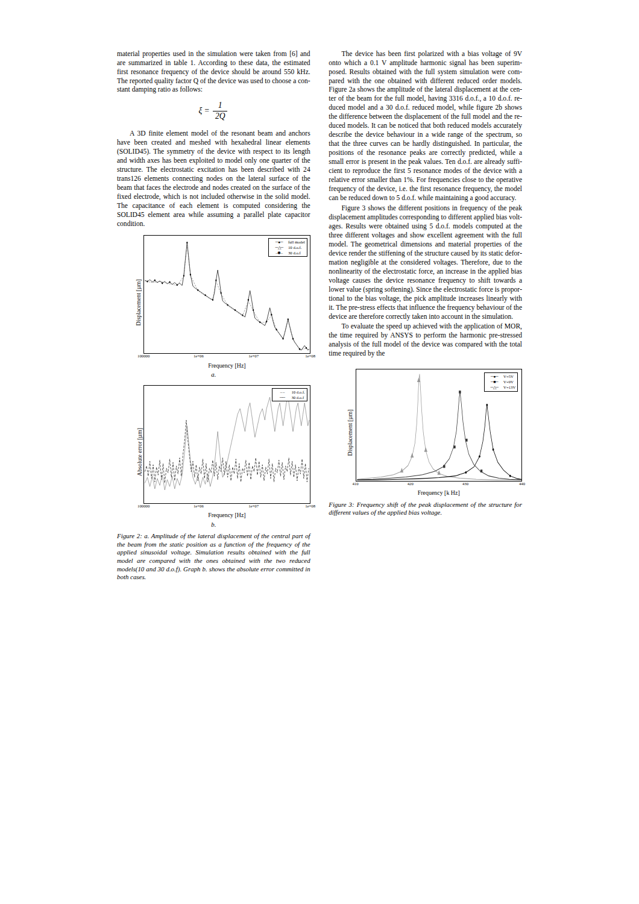material properties used in the simulation were taken from [6] and are summarized in table 1. According to these data, the estimated first resonance frequency of the device should be around 550 kHz. The reported quality factor Q of the device was used to choose a constant damping ratio as follows:
ξ = 1 2Q
A 3D finite element model of the resonant beam and anchors have been created and meshed with hexahedral linear elements (SOLID45). The symmetry of the device with respect to its length and width axes has been exploited to model only one quarter of the structure. The electrostatic excitation has been described with 24 trans126 elements connecting nodes on the lateral surface of the beam that faces the electrode and nodes created on the surface of the fixed electrode, which is not included otherwise in the solid model. The capacitance of each element is computed considering the SOLID45 element area while assuming a parallel plate capacitor condition.
Displacement [µm]
1 0.01 0.0001 1e-06 1e-08 1e-10
─●─ full model
─△─ 10 d.o.f.
–✱– 30 d.o.f
100000 1e+06 1e+07 1e+08
Frequency [Hz]
a.
Absolute error [µm]
0.0001 1e-06 1e-08 1e-10 1e-12 1e-14
– – 10 d.o.f.
── 30 d.o.f
100000 1e+06 1e+07 1e+08
Frequency [Hz]
b.
Figure 2: a. Amplitude of the lateral displacement of the central part of the beam from the static position as a function of the frequency of the applied sinusoidal voltage. Simulation results obtained with the full model are compared with the ones obtained with the two reduced models(10 and 30 d.o.f). Graph b. shows the absolute error committed in both cases.
The device has been first polarized with a bias voltage of 9V onto which a 0.1 V amplitude harmonic signal has been superimposed. Results obtained with the full system simulation were compared with the one obtained with different reduced order models. Figure 2a shows the amplitude of the lateral displacement at the center of the beam for the full model, having 3316 d.o.f., a 10 d.o.f. reduced model and a 30 d.o.f. reduced model, while figure 2b shows the difference between the displacement of the full model and the reduced models. It can be noticed that both reduced models accurately describe the device behaviour in a wide range of the spectrum, so that the three curves can be hardly distinguished. In particular, the positions of the resonance peaks are correctly predicted, while a small error is present in the peak values. Ten d.o.f. are already sufficient to reproduce the first 5 resonance modes of the device with a relative error smaller than 1%. For frequencies close to the operative frequency of the device, i.e. the first resonance frequency, the model can be reduced down to 5 d.o.f. while maintaining a good accuracy.
Figure 3 shows the different positions in frequency of the peak displacement amplitudes corresponding to different applied bias voltages. Results were obtained using 5 d.o.f. models computed at the three different voltages and show excellent agreement with the full model. The geometrical dimensions and material properties of the device render the stiffening of the structure caused by its static deformation negligible at the considered voltages. Therefore, due to the nonlinearity of the electrostatic force, an increase in the applied bias voltage causes the device resonance frequency to shift towards a lower value (spring softening). Since the electrostatic force is proportional to the bias voltage, the pick amplitude increases linearly with it. The pre-stress effects that influence the frequency behaviour of the device are therefore correctly taken into account in the simulation.
To evaluate the speed up achieved with the application of MOR, the time required by ANSYS to perform the harmonic pre-stressed analysis of the full model of the device was compared with the total time required by the
Displacement [µm]
0.04 0.03 0.02 0.01 0
─●─ V=5V
─■─ V=9V
─△─ V=13V
410 420 430 440
Frequency [k Hz]
Figure 3: Frequency shift of the peak displacement of the structure for different values of the applied bias voltage.